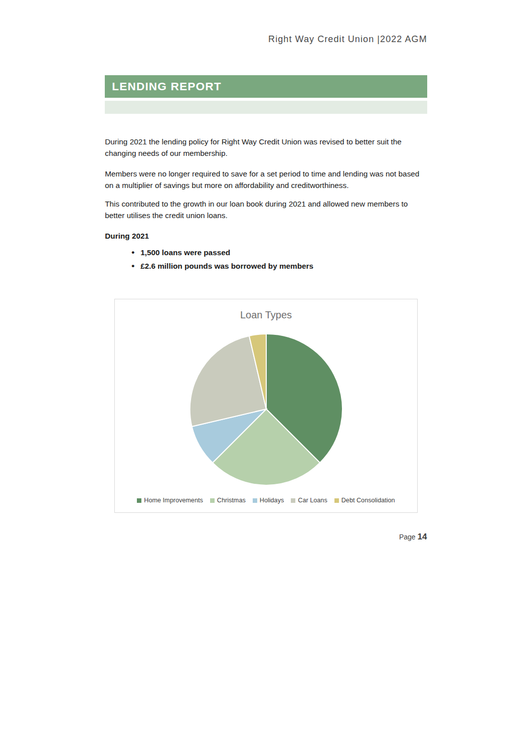Right Way Credit Union |2022 AGM
LENDING REPORT
During 2021 the lending policy for Right Way Credit Union was revised to better suit the changing needs of our membership.
Members were no longer required to save for a set period to time and lending was not based on a multiplier of savings but more on affordability and creditworthiness.
This contributed to the growth in our loan book during 2021 and allowed new members to better utilises the credit union loans.
During 2021
1,500 loans were passed
£2.6 million pounds was borrowed by members
Loan Types
Home Improvements Christmas Holidays Car Loans Debt Consolidation
Page 14